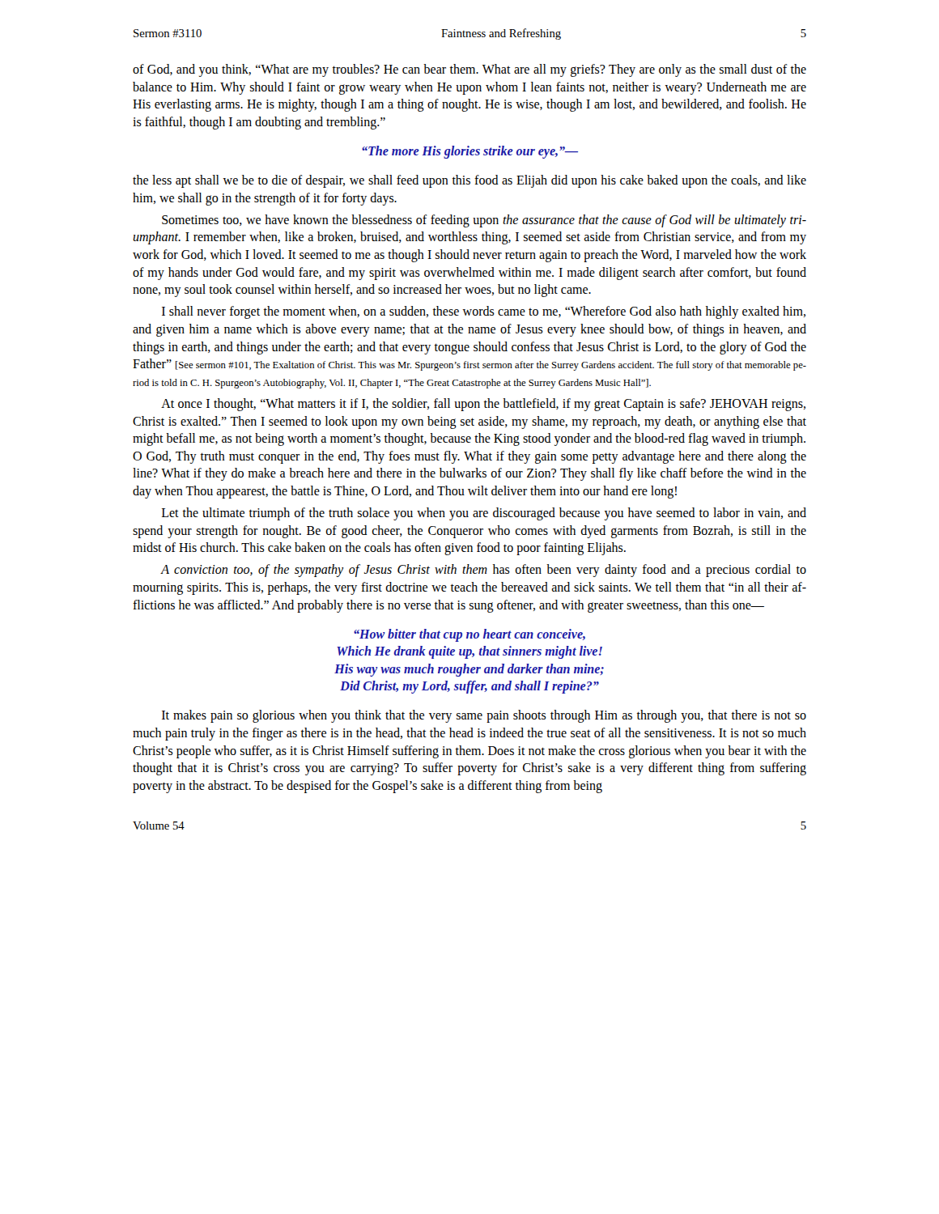Sermon #3110 Faintness and Refreshing 5
of God, and you think, “What are my troubles? He can bear them. What are all my griefs? They are only as the small dust of the balance to Him. Why should I faint or grow weary when He upon whom I lean faints not, neither is weary? Underneath me are His everlasting arms. He is mighty, though I am a thing of nought. He is wise, though I am lost, and bewildered, and foolish. He is faithful, though I am doubting and trembling.”
“The more His glories strike our eye,”—
the less apt shall we be to die of despair, we shall feed upon this food as Elijah did upon his cake baked upon the coals, and like him, we shall go in the strength of it for forty days.
Sometimes too, we have known the blessedness of feeding upon the assurance that the cause of God will be ultimately triumphant. I remember when, like a broken, bruised, and worthless thing, I seemed set aside from Christian service, and from my work for God, which I loved. It seemed to me as though I should never return again to preach the Word, I marveled how the work of my hands under God would fare, and my spirit was overwhelmed within me. I made diligent search after comfort, but found none, my soul took counsel within herself, and so increased her woes, but no light came.
I shall never forget the moment when, on a sudden, these words came to me, “Wherefore God also hath highly exalted him, and given him a name which is above every name; that at the name of Jesus every knee should bow, of things in heaven, and things in earth, and things under the earth; and that every tongue should confess that Jesus Christ is Lord, to the glory of God the Father” [See sermon #101, The Exaltation of Christ. This was Mr. Spurgeon’s first sermon after the Surrey Gardens accident. The full story of that memorable period is told in C. H. Spurgeon’s Autobiography, Vol. II, Chapter I, “The Great Catastrophe at the Surrey Gardens Music Hall”].
At once I thought, “What matters it if I, the soldier, fall upon the battlefield, if my great Captain is safe? JEHOVAH reigns, Christ is exalted.” Then I seemed to look upon my own being set aside, my shame, my reproach, my death, or anything else that might befall me, as not being worth a moment’s thought, because the King stood yonder and the blood-red flag waved in triumph. O God, Thy truth must conquer in the end, Thy foes must fly. What if they gain some petty advantage here and there along the line? What if they do make a breach here and there in the bulwarks of our Zion? They shall fly like chaff before the wind in the day when Thou appearest, the battle is Thine, O Lord, and Thou wilt deliver them into our hand ere long!
Let the ultimate triumph of the truth solace you when you are discouraged because you have seemed to labor in vain, and spend your strength for nought. Be of good cheer, the Conqueror who comes with dyed garments from Bozrah, is still in the midst of His church. This cake baken on the coals has often given food to poor fainting Elijahs.
A conviction too, of the sympathy of Jesus Christ with them has often been very dainty food and a precious cordial to mourning spirits. This is, perhaps, the very first doctrine we teach the bereaved and sick saints. We tell them that “in all their afflictions he was afflicted.” And probably there is no verse that is sung oftener, and with greater sweetness, than this one—
“How bitter that cup no heart can conceive, Which He drank quite up, that sinners might live! His way was much rougher and darker than mine; Did Christ, my Lord, suffer, and shall I repine?”
It makes pain so glorious when you think that the very same pain shoots through Him as through you, that there is not so much pain truly in the finger as there is in the head, that the head is indeed the true seat of all the sensitiveness. It is not so much Christ’s people who suffer, as it is Christ Himself suffering in them. Does it not make the cross glorious when you bear it with the thought that it is Christ’s cross you are carrying? To suffer poverty for Christ’s sake is a very different thing from suffering poverty in the abstract. To be despised for the Gospel’s sake is a different thing from being
Volume 54 5